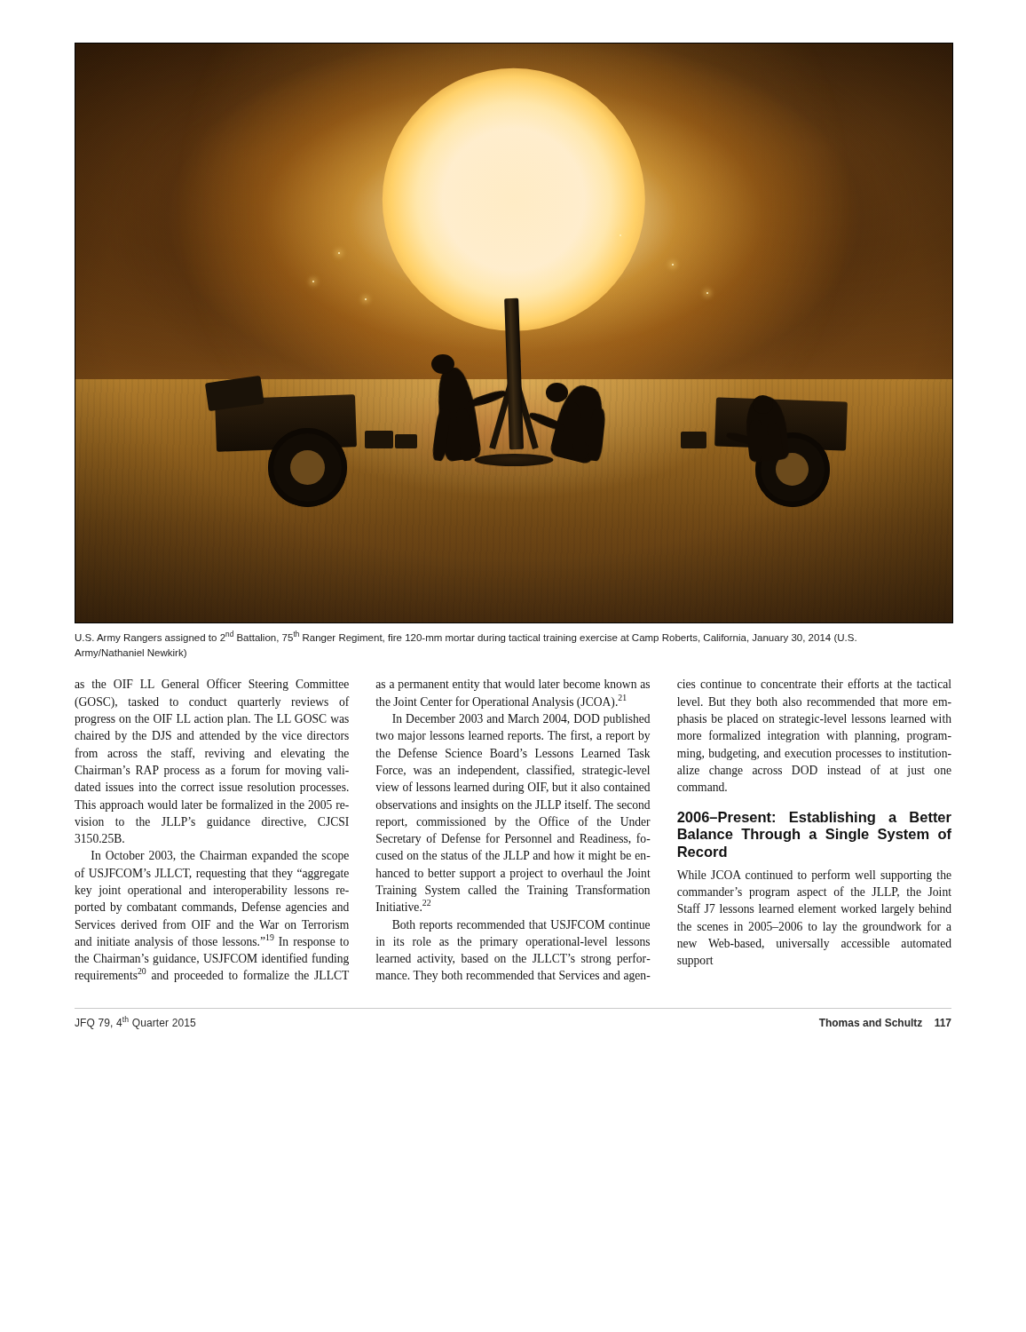U.S. Army Rangers assigned to 2nd Battalion, 75th Ranger Regiment, fire 120-mm mortar during tactical training exercise at Camp Roberts, California, January 30, 2014 (U.S. Army/Nathaniel Newkirk)
as the OIF LL General Officer Steering Committee (GOSC), tasked to conduct quarterly reviews of progress on the OIF LL action plan. The LL GOSC was chaired by the DJS and attended by the vice directors from across the staff, reviving and elevating the Chairman’s RAP process as a forum for moving validated issues into the correct issue resolution processes. This approach would later be formalized in the 2005 revision to the JLLP’s guidance directive, CJCSI 3150.25B.
In October 2003, the Chairman expanded the scope of USJFCOM’s JLLCT, requesting that they “aggregate key joint operational and interoperability lessons reported by combatant commands, Defense agencies and Services derived from OIF and the War on Terrorism and initiate analysis of those lessons.”19 In response to the Chairman’s guidance, USJFCOM identified funding requirements20 and proceeded to formalize the JLLCT as a permanent entity that would later become known as the Joint Center for Operational Analysis (JCOA).21
In December 2003 and March 2004, DOD published two major lessons learned reports. The first, a report by the Defense Science Board’s Lessons Learned Task Force, was an independent, classified, strategic-level view of lessons learned during OIF, but it also contained observations and insights on the JLLP itself. The second report, commissioned by the Office of the Under Secretary of Defense for Personnel and Readiness, focused on the status of the JLLP and how it might be enhanced to better support a project to overhaul the Joint Training System called the Training Transformation Initiative.22
Both reports recommended that USJFCOM continue in its role as the primary operational-level lessons learned activity, based on the JLLCT’s strong performance. They both recommended that Services and agencies continue to concentrate their efforts at the tactical level. But they both also recommended that more emphasis be placed on strategic-level lessons learned with more formalized integration with planning, programming, budgeting, and execution processes to institutionalize change across DOD instead of at just one command.
2006–Present: Establishing a Better Balance Through a Single System of Record
While JCOA continued to perform well supporting the commander’s program aspect of the JLLP, the Joint Staff J7 lessons learned element worked largely behind the scenes in 2005–2006 to lay the groundwork for a new Web-based, universally accessible automated support
JFQ 79, 4th Quarter 2015
Thomas and Schultz 117